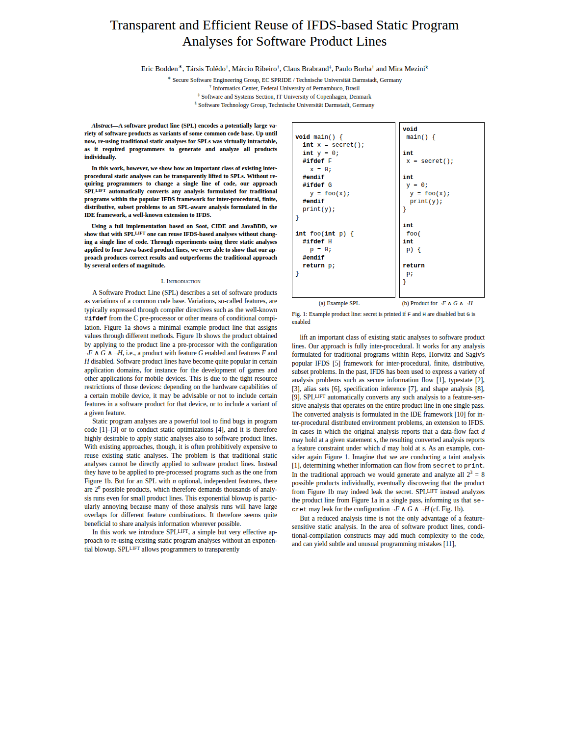Transparent and Efficient Reuse of IFDS-based Static Program
Analyses for Software Product Lines
Eric Bodden∗, Társis Tolêdo†, Márcio Ribeiro†, Claus Brabrand‡, Paulo Borba† and Mira Mezini§
∗ Secure Software Engineering Group, EC SPRIDE / Technische Universität Darmstadt, Germany
† Informatics Center, Federal University of Pernambuco, Brasil
‡ Software and Systems Section, IT University of Copenhagen, Denmark
§ Software Technology Group, Technische Universität Darmstadt, Germany
Abstract—A software product line (SPL) encodes a potentially large variety of software products as variants of some common code base. Up until now, re-using traditional static analyses for SPLs was virtually intractable, as it required programmers to generate and analyze all products individually.
In this work, however, we show how an important class of existing inter-procedural static analyses can be transparently lifted to SPLs. Without requiring programmers to change a single line of code, our approach SPLLIFT automatically converts any analysis formulated for traditional programs within the popular IFDS framework for inter-procedural, finite, distributive, subset problems to an SPL-aware analysis formulated in the IDE framework, a well-known extension to IFDS.
Using a full implementation based on Soot, CIDE and JavaBDD, we show that with SPLLIFT one can reuse IFDS-based analyses without changing a single line of code. Through experiments using three static analyses applied to four Java-based product lines, we were able to show that our approach produces correct results and outperforms the traditional approach by several orders of magnitude.
I. Introduction
A Software Product Line (SPL) describes a set of software products as variations of a common code base. Variations, so-called features, are typically expressed through compiler directives such as the well-known #ifdef from the C pre-processor or other means of conditional compilation. Figure 1a shows a minimal example product line that assigns values through different methods. Figure 1b shows the product obtained by applying to the product line a pre-processor with the configuration ¬F ∧ G ∧ ¬H, i.e., a product with feature G enabled and features F and H disabled. Software product lines have become quite popular in certain application domains, for instance for the development of games and other applications for mobile devices. This is due to the tight resource restrictions of those devices: depending on the hardware capabilities of a certain mobile device, it may be advisable or not to include certain features in a software product for that device, or to include a variant of a given feature.
Static program analyses are a powerful tool to find bugs in program code [1]–[3] or to conduct static optimizations [4], and it is therefore highly desirable to apply static analyses also to software product lines. With existing approaches, though, it is often prohibitively expensive to reuse existing static analyses. The problem is that traditional static analyses cannot be directly applied to software product lines. Instead they have to be applied to pre-processed programs such as the one from Figure 1b. But for an SPL with n optional, independent features, there are 2n possible products, which therefore demands thousands of analysis runs even for small product lines. This exponential blowup is particularly annoying because many of those analysis runs will have large overlaps for different feature combinations. It therefore seems quite beneficial to share analysis information wherever possible.
In this work we introduce SPLLIFT, a simple but very effective approach to re-using existing static program analyses without an exponential blowup. SPLLIFT allows programmers to transparently
void main() { int x = secret(); int y = 0; #ifdef F x = 0; #endif #ifdef G y = foo(x); #endif print(y); } int foo(int p) { #ifdef H p = 0; #endif return p; }
void main() { int x = secret(); int y = 0; y = foo(x); print(y); } int foo(int p) { return p; }
(a) Example SPL
(b) Product for ¬F ∧ G ∧ ¬H
Fig. 1: Example product line: secret is printed if F and H are disabled but G is enabled
lift an important class of existing static analyses to software product lines. Our approach is fully inter-procedural. It works for any analysis formulated for traditional programs within Reps, Horwitz and Sagiv's popular IFDS [5] framework for inter-procedural, finite, distributive, subset problems. In the past, IFDS has been used to express a variety of analysis problems such as secure information flow [1], typestate [2], [3], alias sets [6], specification inference [7], and shape analysis [8], [9]. SPLLIFT automatically converts any such analysis to a feature-sensitive analysis that operates on the entire product line in one single pass. The converted analysis is formulated in the IDE framework [10] for inter-procedural distributed environment problems, an extension to IFDS. In cases in which the original analysis reports that a data-flow fact d may hold at a given statement s, the resulting converted analysis reports a feature constraint under which d may hold at s. As an example, consider again Figure 1. Imagine that we are conducting a taint analysis [1], determining whether information can flow from secret to print. In the traditional approach we would generate and analyze all 23 = 8 possible products individually, eventually discovering that the product from Figure 1b may indeed leak the secret. SPLLIFT instead analyzes the product line from Figure 1a in a single pass, informing us that secret may leak for the configuration ¬F ∧ G ∧ ¬H (cf. Fig. 1b).
But a reduced analysis time is not the only advantage of a feature-sensitive static analysis. In the area of software product lines, conditional-compilation constructs may add much complexity to the code, and can yield subtle and unusual programming mistakes [11],